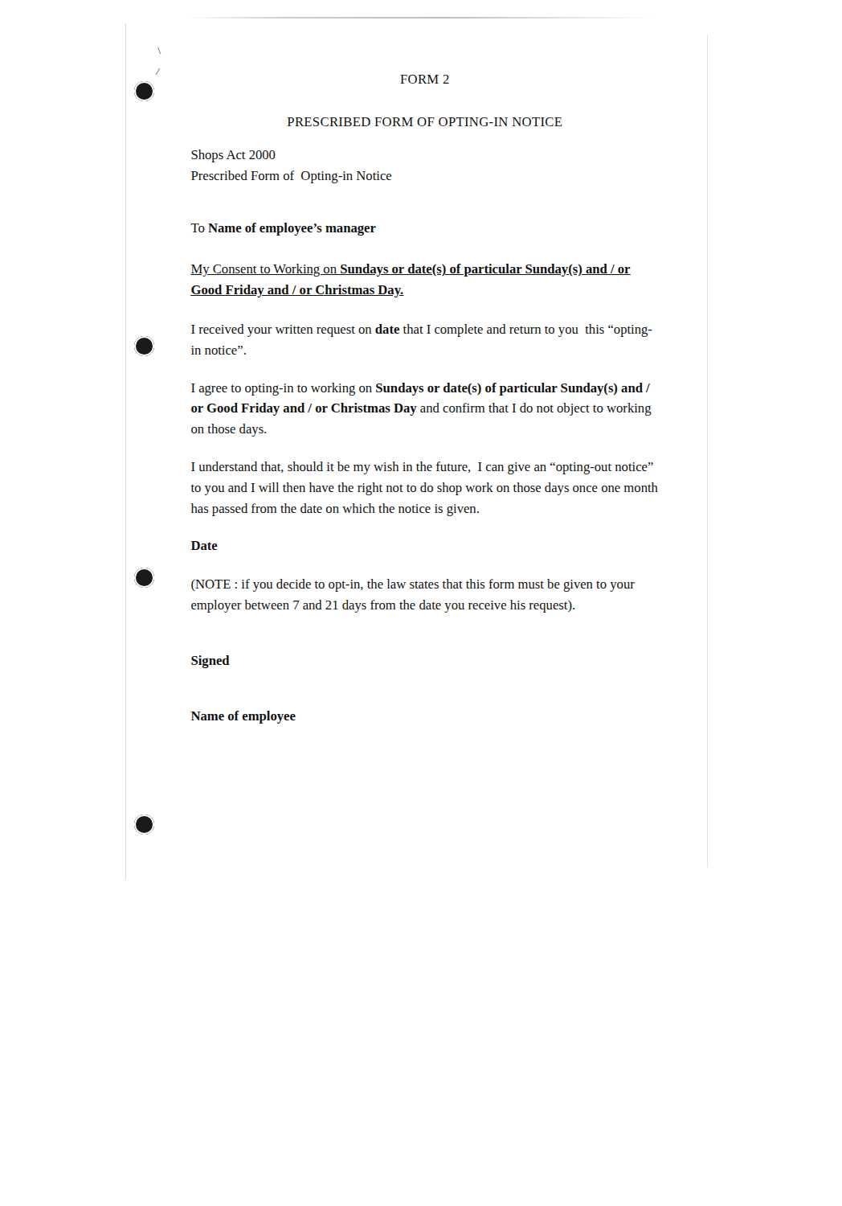\ /
FORM 2
PRESCRIBED FORM OF OPTING-IN NOTICE
Shops Act 2000
Prescribed Form of Opting-in Notice
To Name of employee’s manager
My Consent to Working on Sundays or date(s) of particular Sunday(s) and / or Good Friday and / or Christmas Day.
I received your written request on date that I complete and return to you this “opting-in notice”.
I agree to opting-in to working on Sundays or date(s) of particular Sunday(s) and / or Good Friday and / or Christmas Day and confirm that I do not object to working on those days.
I understand that, should it be my wish in the future, I can give an “opting-out notice” to you and I will then have the right not to do shop work on those days once one month has passed from the date on which the notice is given.
Date
(NOTE : if you decide to opt-in, the law states that this form must be given to your employer between 7 and 21 days from the date you receive his request).
Signed
Name of employee